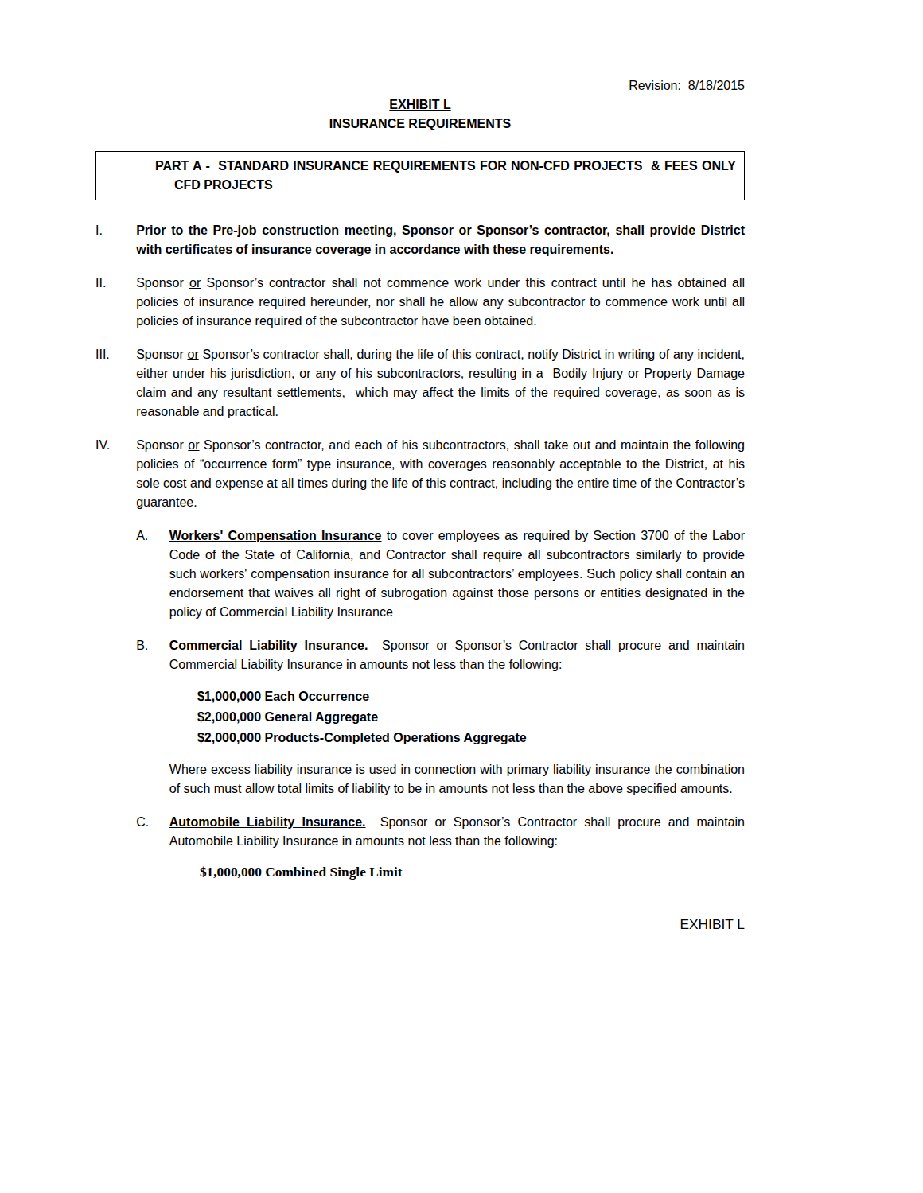Revision: 8/18/2015
EXHIBIT L
INSURANCE REQUIREMENTS
PART A - STANDARD INSURANCE REQUIREMENTS FOR NON-CFD PROJECTS & FEES ONLY CFD PROJECTS
I.
Prior to the Pre-job construction meeting, Sponsor or Sponsor’s contractor, shall provide District with certificates of insurance coverage in accordance with these requirements.
II.
Sponsor or Sponsor’s contractor shall not commence work under this contract until he has obtained all policies of insurance required hereunder, nor shall he allow any subcontractor to commence work until all policies of insurance required of the subcontractor have been obtained.
III.
Sponsor or Sponsor’s contractor shall, during the life of this contract, notify District in writing of any incident, either under his jurisdiction, or any of his subcontractors, resulting in a Bodily Injury or Property Damage claim and any resultant settlements, which may affect the limits of the required coverage, as soon as is reasonable and practical.
IV.
Sponsor or Sponsor’s contractor, and each of his subcontractors, shall take out and maintain the following policies of “occurrence form” type insurance, with coverages reasonably acceptable to the District, at his sole cost and expense at all times during the life of this contract, including the entire time of the Contractor’s guarantee.
A.
Workers' Compensation Insurance to cover employees as required by Section 3700 of the Labor Code of the State of California, and Contractor shall require all subcontractors similarly to provide such workers' compensation insurance for all subcontractors’ employees. Such policy shall contain an endorsement that waives all right of subrogation against those persons or entities designated in the policy of Commercial Liability Insurance
B.
Commercial Liability Insurance. Sponsor or Sponsor’s Contractor shall procure and maintain Commercial Liability Insurance in amounts not less than the following:
$1,000,000 Each Occurrence
$2,000,000 General Aggregate
$2,000,000 Products-Completed Operations Aggregate
Where excess liability insurance is used in connection with primary liability insurance the combination of such must allow total limits of liability to be in amounts not less than the above specified amounts.
C.
Automobile Liability Insurance. Sponsor or Sponsor’s Contractor shall procure and maintain Automobile Liability Insurance in amounts not less than the following:
$1,000,000 Combined Single Limit
EXHIBIT L